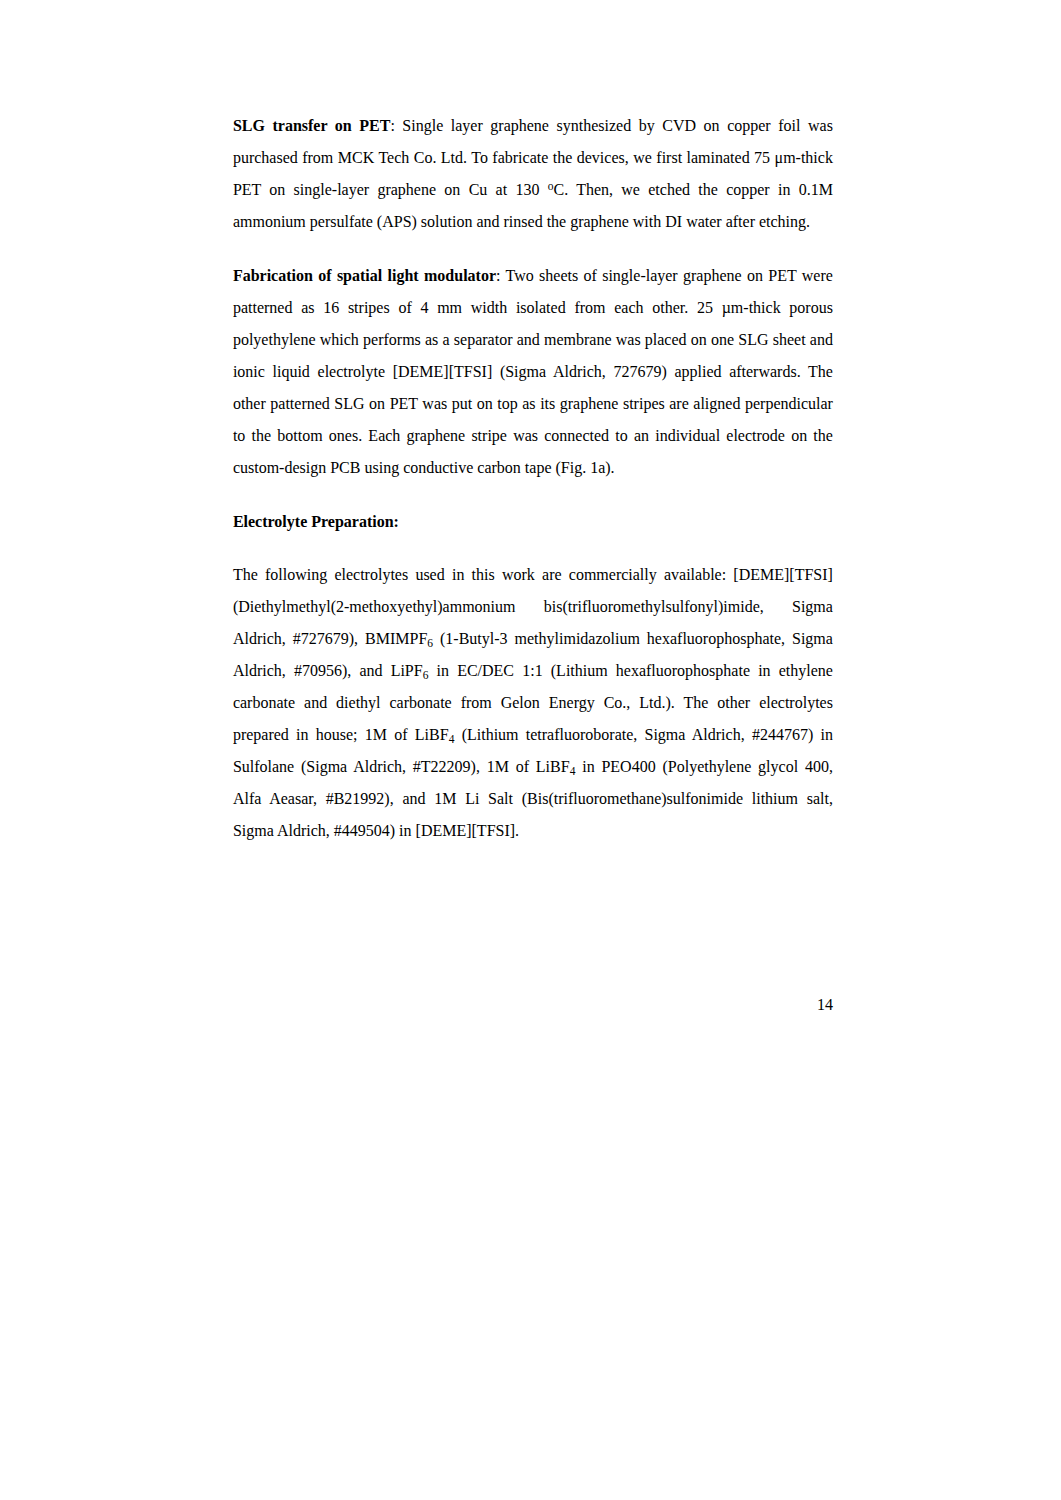SLG transfer on PET: Single layer graphene synthesized by CVD on copper foil was purchased from MCK Tech Co. Ltd. To fabricate the devices, we first laminated 75 μm-thick PET on single-layer graphene on Cu at 130 oC. Then, we etched the copper in 0.1M ammonium persulfate (APS) solution and rinsed the graphene with DI water after etching.
Fabrication of spatial light modulator: Two sheets of single-layer graphene on PET were patterned as 16 stripes of 4 mm width isolated from each other. 25 µm-thick porous polyethylene which performs as a separator and membrane was placed on one SLG sheet and ionic liquid electrolyte [DEME][TFSI] (Sigma Aldrich, 727679) applied afterwards. The other patterned SLG on PET was put on top as its graphene stripes are aligned perpendicular to the bottom ones. Each graphene stripe was connected to an individual electrode on the custom-design PCB using conductive carbon tape (Fig. 1a).
Electrolyte Preparation:
The following electrolytes used in this work are commercially available: [DEME][TFSI] (Diethylmethyl(2-methoxyethyl)ammonium bis(trifluoromethylsulfonyl)imide, Sigma Aldrich, #727679), BMIMPF6 (1-Butyl-3 methylimidazolium hexafluorophosphate, Sigma Aldrich, #70956), and LiPF6 in EC/DEC 1:1 (Lithium hexafluorophosphate in ethylene carbonate and diethyl carbonate from Gelon Energy Co., Ltd.). The other electrolytes prepared in house; 1M of LiBF4 (Lithium tetrafluoroborate, Sigma Aldrich, #244767) in Sulfolane (Sigma Aldrich, #T22209), 1M of LiBF4 in PEO400 (Polyethylene glycol 400, Alfa Aeasar, #B21992), and 1M Li Salt (Bis(trifluoromethane)sulfonimide lithium salt, Sigma Aldrich, #449504) in [DEME][TFSI].
14